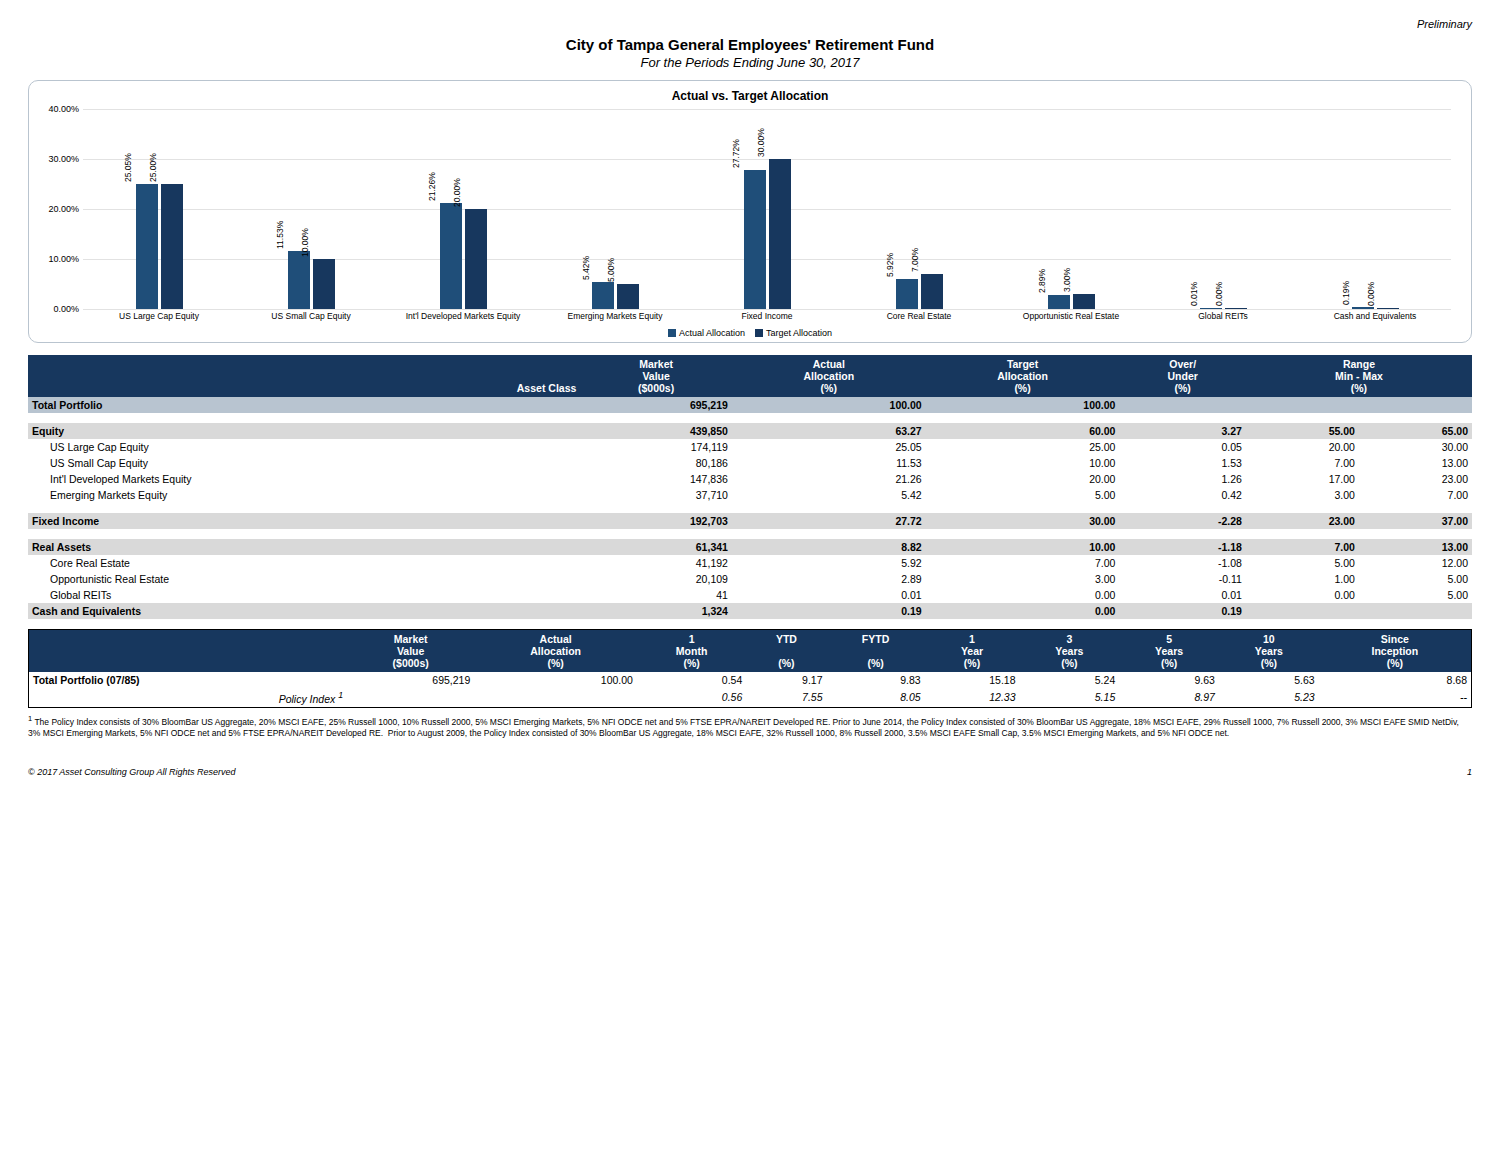Preliminary
City of Tampa General Employees' Retirement Fund
For the Periods Ending June 30, 2017
Actual vs. Target Allocation
40.00%
30.00%
20.00%
10.00%
0.00%
25.05%
25.00%
11.53%
10.00%
21.26%
20.00%
5.42%
5.00%
27.72%
30.00%
5.92%
7.00%
2.89%
3.00%
0.01%
0.00%
0.19%
0.00%
US Large Cap Equity
US Small Cap Equity
Int'l Developed Markets Equity
Emerging Markets Equity
Fixed Income
Core Real Estate
Opportunistic Real Estate
Global REITs
Cash and Equivalents
Actual Allocation Target Allocation
| Asset Class | Market Value ($000s) | Actual Allocation (%) | Target Allocation (%) | Over/ Under (%) | Range Min - Max (%) |
| --- | --- | --- | --- | --- | --- |
| Total Portfolio | 695,219 | 100.00 | 100.00 | | | |
| Equity | 439,850 | 63.27 | 60.00 | 3.27 | 55.00 | 65.00 |
| US Large Cap Equity | 174,119 | 25.05 | 25.00 | 0.05 | 20.00 | 30.00 |
| US Small Cap Equity | 80,186 | 11.53 | 10.00 | 1.53 | 7.00 | 13.00 |
| Int'l Developed Markets Equity | 147,836 | 21.26 | 20.00 | 1.26 | 17.00 | 23.00 |
| Emerging Markets Equity | 37,710 | 5.42 | 5.00 | 0.42 | 3.00 | 7.00 |
| Fixed Income | 192,703 | 27.72 | 30.00 | -2.28 | 23.00 | 37.00 |
| Real Assets | 61,341 | 8.82 | 10.00 | -1.18 | 7.00 | 13.00 |
| Core Real Estate | 41,192 | 5.92 | 7.00 | -1.08 | 5.00 | 12.00 |
| Opportunistic Real Estate | 20,109 | 2.89 | 3.00 | -0.11 | 1.00 | 5.00 |
| Global REITs | 41 | 0.01 | 0.00 | 0.01 | 0.00 | 5.00 |
| Cash and Equivalents | 1,324 | 0.19 | 0.00 | 0.19 | | |
| | Market Value ($000s) | Actual Allocation (%) | 1 Month (%) | YTD (%) | FYTD (%) | 1 Year (%) | 3 Years (%) | 5 Years (%) | 10 Years (%) | Since Inception (%) |
| --- | --- | --- | --- | --- | --- | --- | --- | --- | --- | --- |
| Total Portfolio (07/85) | 695,219 | 100.00 | 0.54 | 9.17 | 9.83 | 15.18 | 5.24 | 9.63 | 5.63 | 8.68 |
| Policy Index 1 | | | 0.56 | 7.55 | 8.05 | 12.33 | 5.15 | 8.97 | 5.23 | -- |
1 The Policy Index consists of 30% BloomBar US Aggregate, 20% MSCI EAFE, 25% Russell 1000, 10% Russell 2000, 5% MSCI Emerging Markets, 5% NFI ODCE net and 5% FTSE EPRA/NAREIT Developed RE. Prior to June 2014, the Policy Index consisted of 30% BloomBar US Aggregate, 18% MSCI EAFE, 29% Russell 1000, 7% Russell 2000, 3% MSCI EAFE SMID NetDiv, 3% MSCI Emerging Markets, 5% NFI ODCE net and 5% FTSE EPRA/NAREIT Developed RE. Prior to August 2009, the Policy Index consisted of 30% BloomBar US Aggregate, 18% MSCI EAFE, 32% Russell 1000, 8% Russell 2000, 3.5% MSCI EAFE Small Cap, 3.5% MSCI Emerging Markets, and 5% NFI ODCE net.
© 2017 Asset Consulting Group All Rights Reserved
1